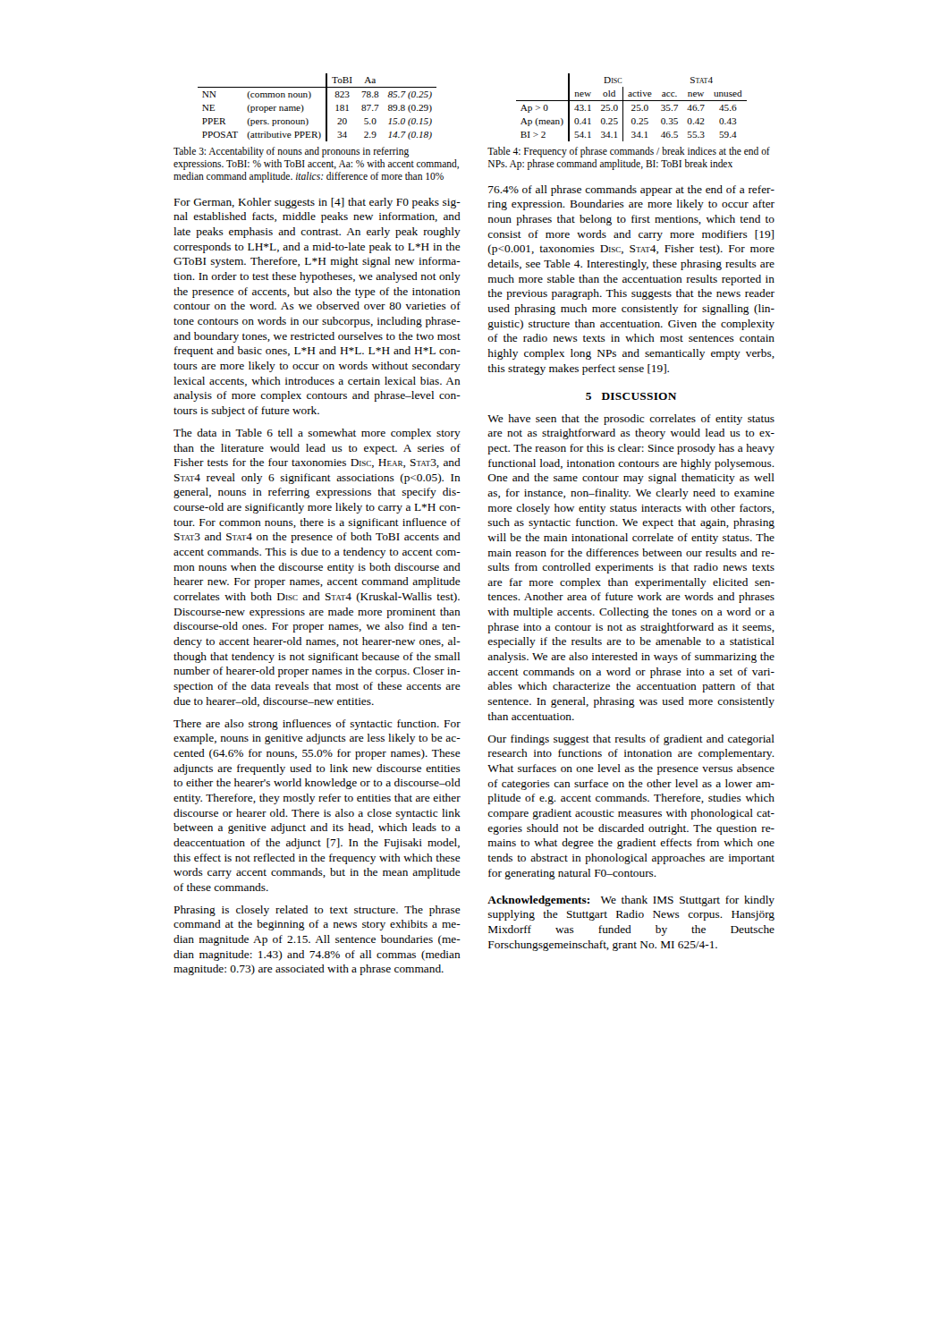| | | ToBI | Aa |
| NN | (common noun) | 823 | 78.8 | 85.7 (0.25) |
| NE | (proper name) | 181 | 87.7 | 89.8 (0.29) |
| PPER | (pers. pronoun) | 20 | 5.0 | 15.0 (0.15) |
| PPOSAT | (attributive PPER) | 34 | 2.9 | 14.7 (0.18) |
Table 3: Accentability of nouns and pronouns in referring expressions. ToBI: % with ToBI accent, Aa: % with accent command, median command amplitude. italics: difference of more than 10%
For German, Kohler suggests in [4] that early F0 peaks signal established facts, middle peaks new information, and late peaks emphasis and contrast. An early peak roughly corresponds to LH*L, and a mid-to-late peak to L*H in the GToBI system. Therefore, L*H might signal new information. In order to test these hypotheses, we analysed not only the presence of accents, but also the type of the intonation contour on the word. As we observed over 80 varieties of tone contours on words in our subcorpus, including phrase- and boundary tones, we restricted ourselves to the two most frequent and basic ones, L*H and H*L. L*H and H*L contours are more likely to occur on words without secondary lexical accents, which introduces a certain lexical bias. An analysis of more complex contours and phrase–level contours is subject of future work.
The data in Table 6 tell a somewhat more complex story than the literature would lead us to expect. A series of Fisher tests for the four taxonomies Disc, Hear, Stat3, and Stat4 reveal only 6 significant associations (p<0.05). In general, nouns in referring expressions that specify discourse-old are significantly more likely to carry a L*H contour. For common nouns, there is a significant influence of Stat3 and Stat4 on the presence of both ToBI accents and accent commands. This is due to a tendency to accent common nouns when the discourse entity is both discourse and hearer new. For proper names, accent command amplitude correlates with both Disc and Stat4 (Kruskal-Wallis test). Discourse-new expressions are made more prominent than discourse-old ones. For proper names, we also find a tendency to accent hearer-old names, not hearer-new ones, although that tendency is not significant because of the small number of hearer-old proper names in the corpus. Closer inspection of the data reveals that most of these accents are due to hearer–old, discourse–new entities.
There are also strong influences of syntactic function. For example, nouns in genitive adjuncts are less likely to be accented (64.6% for nouns, 55.0% for proper names). These adjuncts are frequently used to link new discourse entities to either the hearer's world knowledge or to a discourse–old entity. Therefore, they mostly refer to entities that are either discourse or hearer old. There is also a close syntactic link between a genitive adjunct and its head, which leads to a deaccentuation of the adjunct [7]. In the Fujisaki model, this effect is not reflected in the frequency with which these words carry accent commands, but in the mean amplitude of these commands.
Phrasing is closely related to text structure. The phrase command at the beginning of a news story exhibits a median magnitude Ap of 2.15. All sentence boundaries (median magnitude: 1.43) and 74.8% of all commas (median magnitude: 0.73) are associated with a phrase command.
| | Disc | Stat4 |
| | new | old | active | acc. | new | unused |
| Ap > 0 | 43.1 | 25.0 | 25.0 | 35.7 | 46.7 | 45.6 |
| Ap (mean) | 0.41 | 0.25 | 0.25 | 0.35 | 0.42 | 0.43 |
| BI > 2 | 54.1 | 34.1 | 34.1 | 46.5 | 55.3 | 59.4 |
Table 4: Frequency of phrase commands / break indices at the end of NPs. Ap: phrase command amplitude, BI: ToBI break index
76.4% of all phrase commands appear at the end of a referring expression. Boundaries are more likely to occur after noun phrases that belong to first mentions, which tend to consist of more words and carry more modifiers [19] (p<0.001, taxonomies Disc, Stat4, Fisher test). For more details, see Table 4. Interestingly, these phrasing results are much more stable than the accentuation results reported in the previous paragraph. This suggests that the news reader used phrasing much more consistently for signalling (linguistic) structure than accentuation. Given the complexity of the radio news texts in which most sentences contain highly complex long NPs and semantically empty verbs, this strategy makes perfect sense [19].
5 DISCUSSION
We have seen that the prosodic correlates of entity status are not as straightforward as theory would lead us to expect. The reason for this is clear: Since prosody has a heavy functional load, intonation contours are highly polysemous. One and the same contour may signal thematicity as well as, for instance, non–finality. We clearly need to examine more closely how entity status interacts with other factors, such as syntactic function. We expect that again, phrasing will be the main intonational correlate of entity status. The main reason for the differences between our results and results from controlled experiments is that radio news texts are far more complex than experimentally elicited sentences. Another area of future work are words and phrases with multiple accents. Collecting the tones on a word or a phrase into a contour is not as straightforward as it seems, especially if the results are to be amenable to a statistical analysis. We are also interested in ways of summarizing the accent commands on a word or phrase into a set of variables which characterize the accentuation pattern of that sentence. In general, phrasing was used more consistently than accentuation.
Our findings suggest that results of gradient and categorial research into functions of intonation are complementary. What surfaces on one level as the presence versus absence of categories can surface on the other level as a lower amplitude of e.g. accent commands. Therefore, studies which compare gradient acoustic measures with phonological categories should not be discarded outright. The question remains to what degree the gradient effects from which one tends to abstract in phonological approaches are important for generating natural F0–contours.
Acknowledgements: We thank IMS Stuttgart for kindly supplying the Stuttgart Radio News corpus. Hansjörg Mixdorff was funded by the Deutsche Forschungsgemeinschaft, grant No. MI 625/4-1.